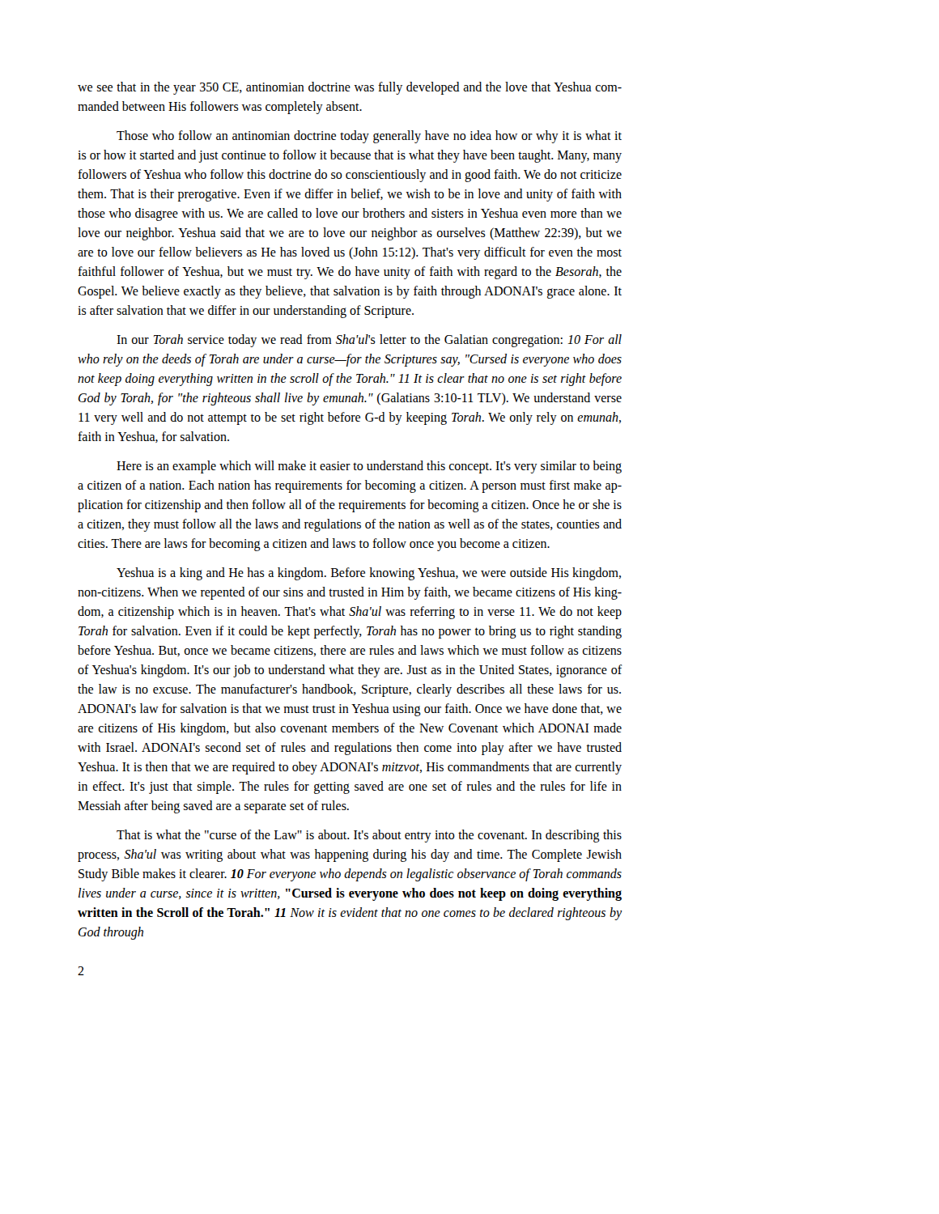we see that in the year 350 CE, antinomian doctrine was fully developed and the love that Yeshua commanded between His followers was completely absent.
Those who follow an antinomian doctrine today generally have no idea how or why it is what it is or how it started and just continue to follow it because that is what they have been taught. Many, many followers of Yeshua who follow this doctrine do so conscientiously and in good faith. We do not criticize them. That is their prerogative. Even if we differ in belief, we wish to be in love and unity of faith with those who disagree with us. We are called to love our brothers and sisters in Yeshua even more than we love our neighbor. Yeshua said that we are to love our neighbor as ourselves (Matthew 22:39), but we are to love our fellow believers as He has loved us (John 15:12). That's very difficult for even the most faithful follower of Yeshua, but we must try. We do have unity of faith with regard to the Besorah, the Gospel. We believe exactly as they believe, that salvation is by faith through ADONAI's grace alone. It is after salvation that we differ in our understanding of Scripture.
In our Torah service today we read from Sha'ul's letter to the Galatian congregation: 10 For all who rely on the deeds of Torah are under a curse—for the Scriptures say, "Cursed is everyone who does not keep doing everything written in the scroll of the Torah." 11 It is clear that no one is set right before God by Torah, for "the righteous shall live by emunah." (Galatians 3:10-11 TLV). We understand verse 11 very well and do not attempt to be set right before G-d by keeping Torah. We only rely on emunah, faith in Yeshua, for salvation.
Here is an example which will make it easier to understand this concept. It's very similar to being a citizen of a nation. Each nation has requirements for becoming a citizen. A person must first make application for citizenship and then follow all of the requirements for becoming a citizen. Once he or she is a citizen, they must follow all the laws and regulations of the nation as well as of the states, counties and cities. There are laws for becoming a citizen and laws to follow once you become a citizen.
Yeshua is a king and He has a kingdom. Before knowing Yeshua, we were outside His kingdom, non-citizens. When we repented of our sins and trusted in Him by faith, we became citizens of His kingdom, a citizenship which is in heaven. That's what Sha'ul was referring to in verse 11. We do not keep Torah for salvation. Even if it could be kept perfectly, Torah has no power to bring us to right standing before Yeshua. But, once we became citizens, there are rules and laws which we must follow as citizens of Yeshua's kingdom. It's our job to understand what they are. Just as in the United States, ignorance of the law is no excuse. The manufacturer's handbook, Scripture, clearly describes all these laws for us. ADONAI's law for salvation is that we must trust in Yeshua using our faith. Once we have done that, we are citizens of His kingdom, but also covenant members of the New Covenant which ADONAI made with Israel. ADONAI's second set of rules and regulations then come into play after we have trusted Yeshua. It is then that we are required to obey ADONAI's mitzvot, His commandments that are currently in effect. It's just that simple. The rules for getting saved are one set of rules and the rules for life in Messiah after being saved are a separate set of rules.
That is what the "curse of the Law" is about. It's about entry into the covenant. In describing this process, Sha'ul was writing about what was happening during his day and time. The Complete Jewish Study Bible makes it clearer. 10 For everyone who depends on legalistic observance of Torah commands lives under a curse, since it is written, "Cursed is everyone who does not keep on doing everything written in the Scroll of the Torah." 11 Now it is evident that no one comes to be declared righteous by God through
2